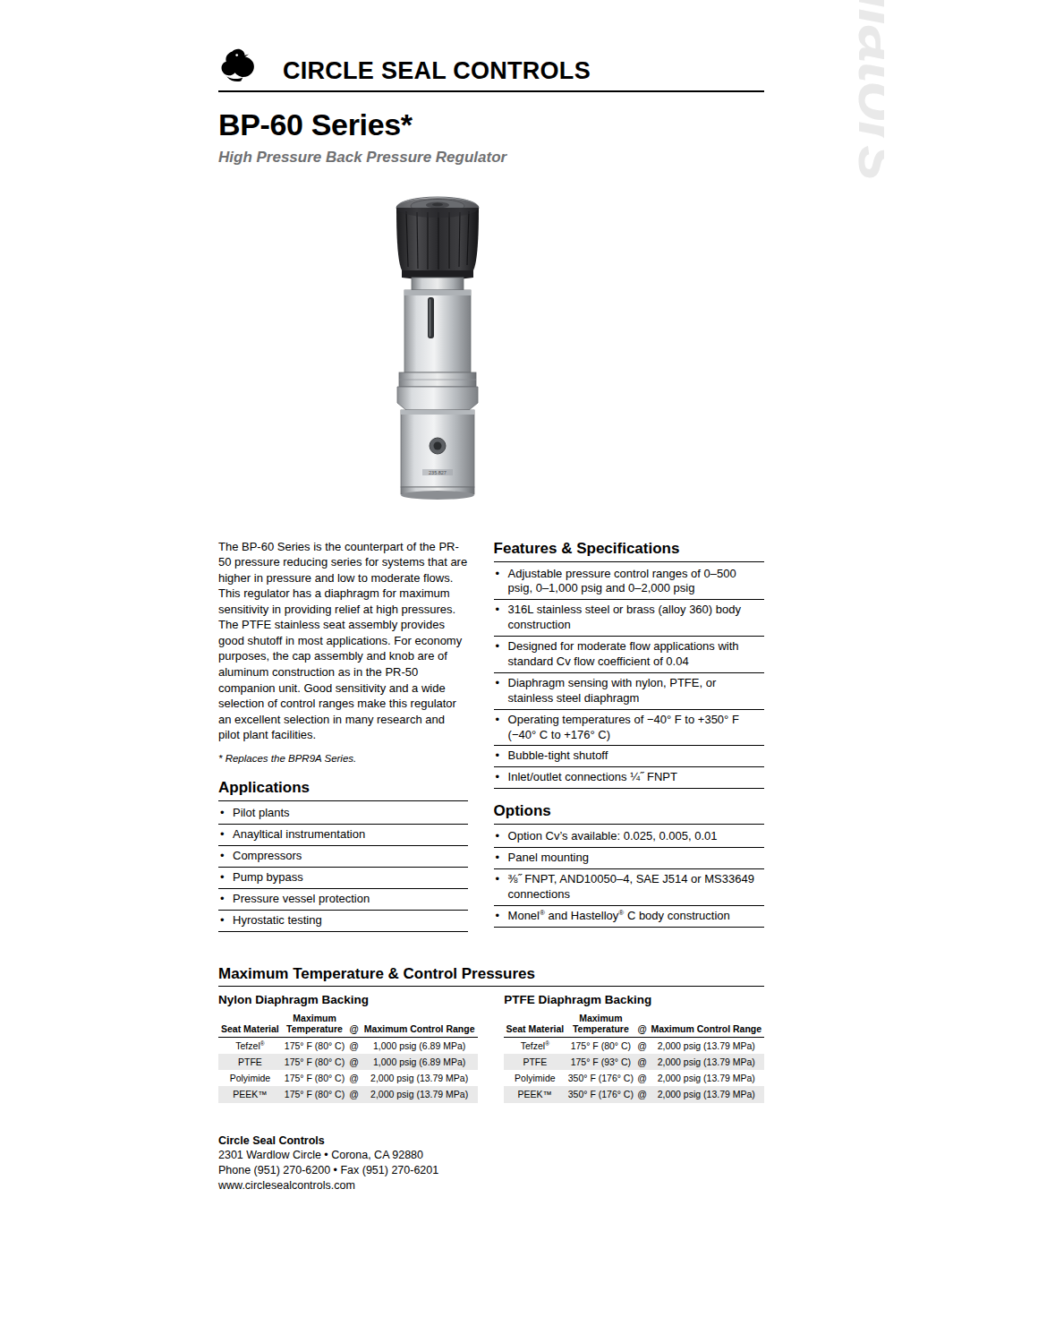back pressure regulators
CIRCLE SEAL CONTROLS
BP-60 Series*
High Pressure Back Pressure Regulator
235.827
The BP-60 Series is the counterpart of the PR-50 pressure reducing series for systems that are higher in pressure and low to moderate flows. This regulator has a diaphragm for maximum sensitivity in providing relief at high pressures. The PTFE stainless seat assembly provides good shutoff in most applications. For economy purposes, the cap assembly and knob are of aluminum construction as in the PR-50 companion unit. Good sensitivity and a wide selection of control ranges make this regulator an excellent selection in many research and pilot plant facilities.
* Replaces the BPR9A Series.
Applications
Pilot plants
Anayltical instrumentation
Compressors
Pump bypass
Pressure vessel protection
Hyrostatic testing
Features & Specifications
Adjustable pressure control ranges of 0–500 psig, 0–1,000 psig and 0–2,000 psig
316L stainless steel or brass (alloy 360) body construction
Designed for moderate flow applications with standard Cv flow coefficient of 0.04
Diaphragm sensing with nylon, PTFE, or stainless steel diaphragm
Operating temperatures of −40° F to +350° F (−40° C to +176° C)
Bubble-tight shutoff
Inlet/outlet connections ¼˝ FNPT
Options
Option Cv’s available: 0.025, 0.005, 0.01
Panel mounting
⅜˝ FNPT, AND10050–4, SAE J514 or MS33649 connections
Monel® and Hastelloy® C body construction
Maximum Temperature & Control Pressures
Nylon Diaphragm Backing
| Seat Material | Maximum Temperature | @ | Maximum Control Range |
| --- | --- | --- | --- |
| Tefzel ® | 175° F (80° C) | @ | 1,000 psig (6.89 MPa) |
| PTFE | 175° F (80° C) | @ | 1,000 psig (6.89 MPa) |
| Polyimide | 175° F (80° C) | @ | 2,000 psig (13.79 MPa) |
| PEEK™ | 175° F (80° C) | @ | 2,000 psig (13.79 MPa) |
PTFE Diaphragm Backing
| Seat Material | Maximum Temperature | @ | Maximum Control Range |
| --- | --- | --- | --- |
| Tefzel ® | 175° F (80° C) | @ | 2,000 psig (13.79 MPa) |
| PTFE | 175° F (93° C) | @ | 2,000 psig (13.79 MPa) |
| Polyimide | 350° F (176° C) | @ | 2,000 psig (13.79 MPa) |
| PEEK™ | 350° F (176° C) | @ | 2,000 psig (13.79 MPa) |
Circle Seal Controls
2301 Wardlow Circle • Corona, CA 92880
Phone (951) 270-6200 • Fax (951) 270-6201
www.circlesealcontrols.com